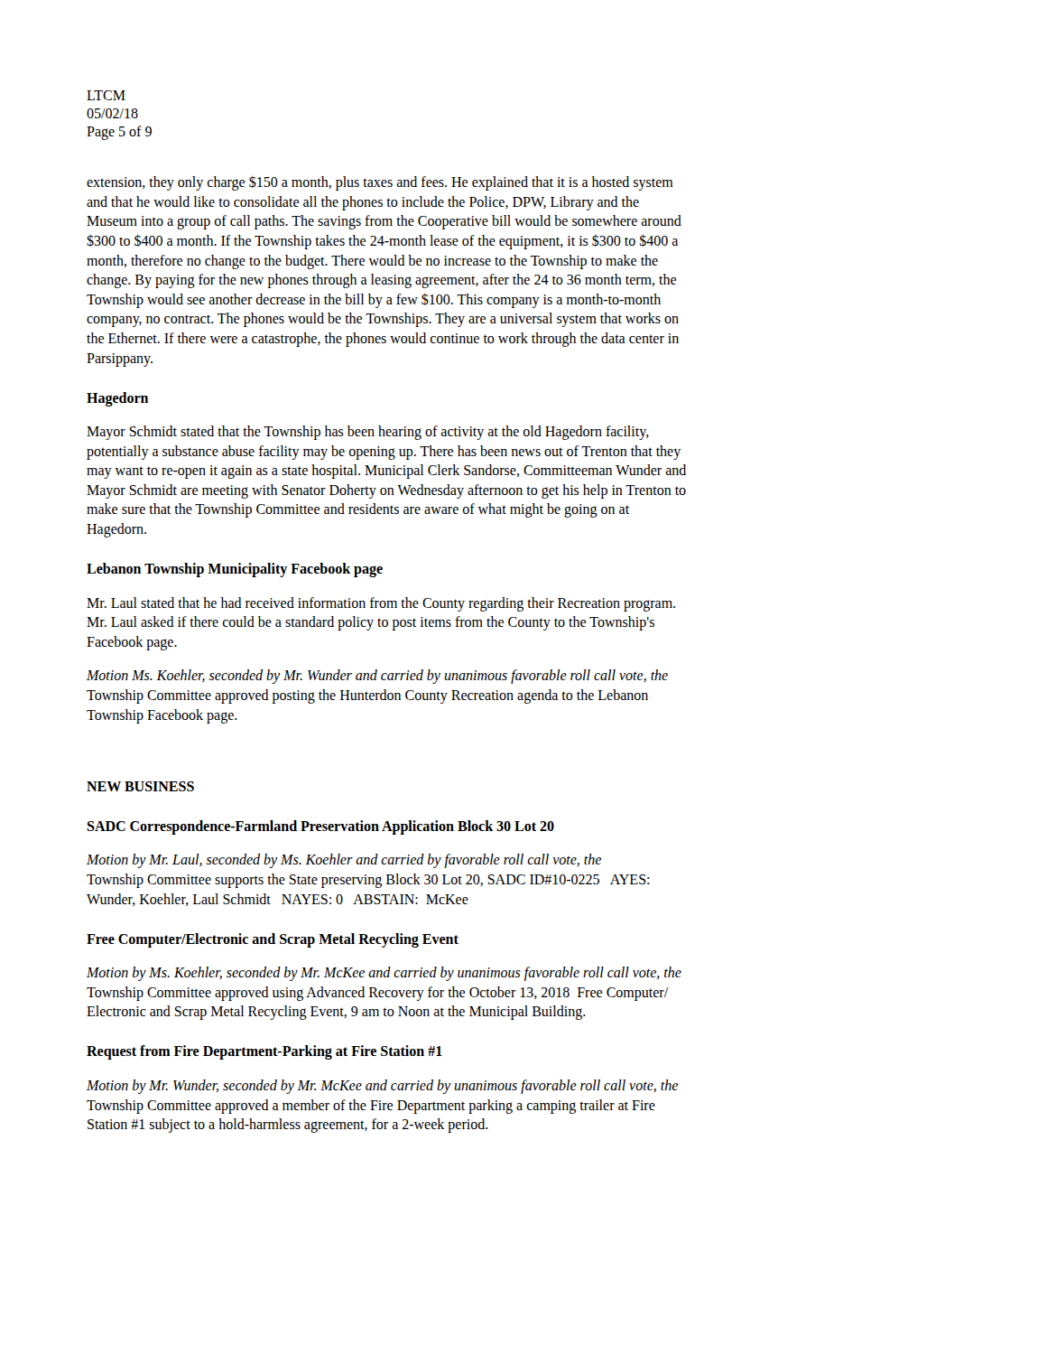LTCM
05/02/18
Page 5 of 9
extension, they only charge $150 a month, plus taxes and fees. He explained that it is a hosted system and that he would like to consolidate all the phones to include the Police, DPW, Library and the Museum into a group of call paths. The savings from the Cooperative bill would be somewhere around $300 to $400 a month. If the Township takes the 24-month lease of the equipment, it is $300 to $400 a month, therefore no change to the budget. There would be no increase to the Township to make the change. By paying for the new phones through a leasing agreement, after the 24 to 36 month term, the Township would see another decrease in the bill by a few $100. This company is a month-to-month company, no contract. The phones would be the Townships. They are a universal system that works on the Ethernet. If there were a catastrophe, the phones would continue to work through the data center in Parsippany.
Hagedorn
Mayor Schmidt stated that the Township has been hearing of activity at the old Hagedorn facility, potentially a substance abuse facility may be opening up. There has been news out of Trenton that they may want to re-open it again as a state hospital. Municipal Clerk Sandorse, Committeeman Wunder and Mayor Schmidt are meeting with Senator Doherty on Wednesday afternoon to get his help in Trenton to make sure that the Township Committee and residents are aware of what might be going on at Hagedorn.
Lebanon Township Municipality Facebook page
Mr. Laul stated that he had received information from the County regarding their Recreation program. Mr. Laul asked if there could be a standard policy to post items from the County to the Township's Facebook page.
Motion Ms. Koehler, seconded by Mr. Wunder and carried by unanimous favorable roll call vote, the Township Committee approved posting the Hunterdon County Recreation agenda to the Lebanon Township Facebook page.
NEW BUSINESS
SADC Correspondence-Farmland Preservation Application Block 30 Lot 20
Motion by Mr. Laul, seconded by Ms. Koehler and carried by favorable roll call vote, the
Township Committee supports the State preserving Block 30 Lot 20, SADC ID#10-0225 AYES: Wunder, Koehler, Laul Schmidt NAYES: 0 ABSTAIN: McKee
Free Computer/Electronic and Scrap Metal Recycling Event
Motion by Ms. Koehler, seconded by Mr. McKee and carried by unanimous favorable roll call vote, the Township Committee approved using Advanced Recovery for the October 13, 2018 Free Computer/ Electronic and Scrap Metal Recycling Event, 9 am to Noon at the Municipal Building.
Request from Fire Department-Parking at Fire Station #1
Motion by Mr. Wunder, seconded by Mr. McKee and carried by unanimous favorable roll call vote, the Township Committee approved a member of the Fire Department parking a camping trailer at Fire Station #1 subject to a hold-harmless agreement, for a 2-week period.